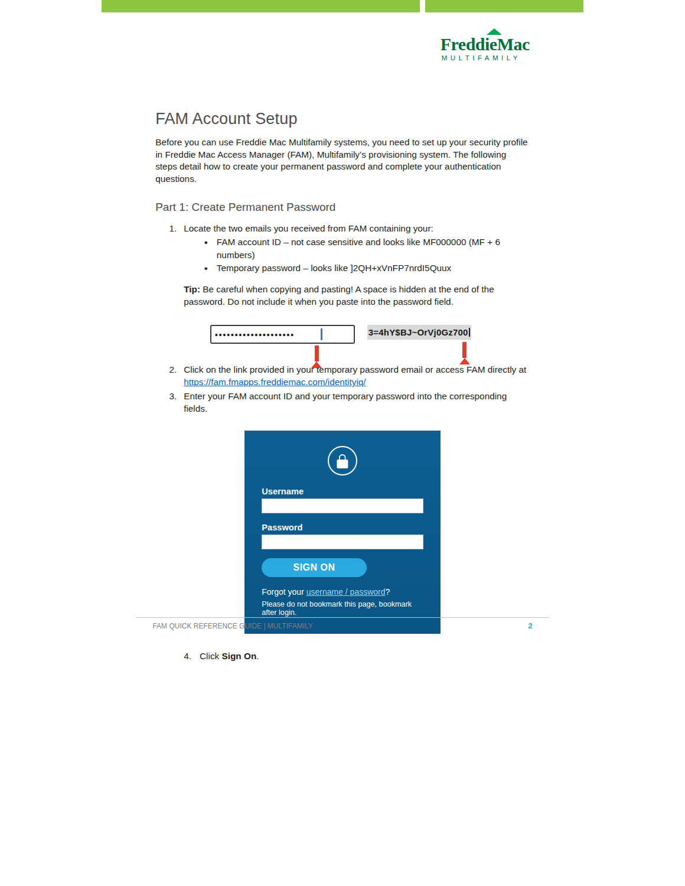FreddieMac
MULTIFAMILY
FAM Account Setup
Before you can use Freddie Mac Multifamily systems, you need to set up your security profile in Freddie Mac Access Manager (FAM), Multifamily’s provisioning system. The following steps detail how to create your permanent password and complete your authentication questions.
Part 1: Create Permanent Password
Locate the two emails you received from FAM containing your:
FAM account ID – not case sensitive and looks like MF000000 (MF + 6 numbers)
Temporary password – looks like ]2QH+xVnFP7nrdI5Quux
Tip: Be careful when copying and pasting! A space is hidden at the end of the password. Do not include it when you paste into the password field.
••••••••••••••••••••
3=4hY$BJ~OrVj0Gz700
Click on the link provided in your temporary password email or access FAM directly at https://fam.fmapps.freddiemac.com/identityiq/
Enter your FAM account ID and your temporary password into the corresponding fields.
Username
Password
SIGN ON
Forgot your username / password?
Please do not bookmark this page, bookmark after login.
4. Click Sign On.
FAM QUICK REFERENCE GUIDE | MULTIFAMILY 2